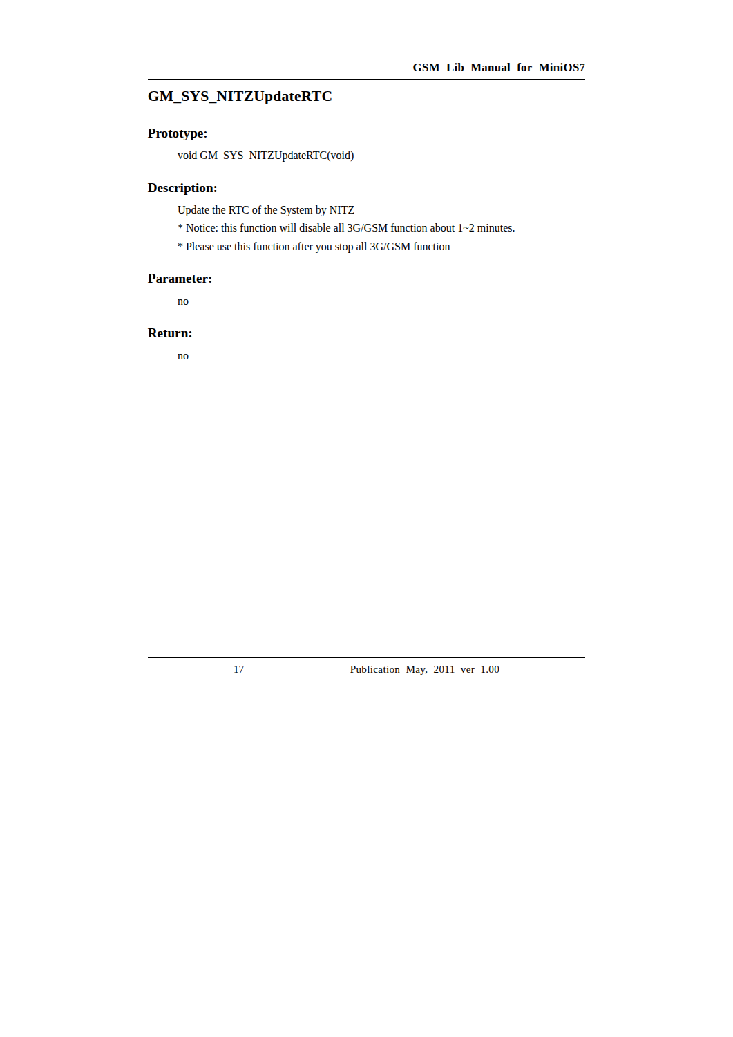GSM Lib Manual for MiniOS7
GM_SYS_NITZUpdateRTC
Prototype:
void GM_SYS_NITZUpdateRTC(void)
Description:
Update the RTC of the System by NITZ
* Notice: this function will disable all 3G/GSM function about 1~2 minutes.
* Please use this function after you stop all 3G/GSM function
Parameter:
no
Return:
no
17 Publication May, 2011 ver 1.00